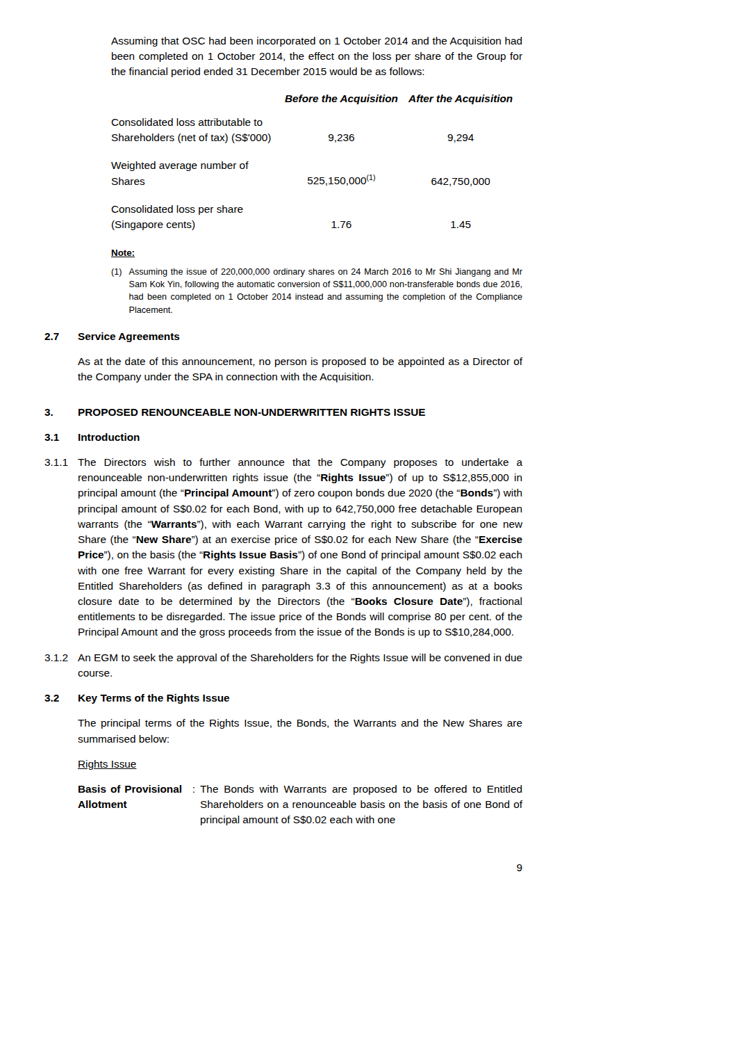Assuming that OSC had been incorporated on 1 October 2014 and the Acquisition had been completed on 1 October 2014, the effect on the loss per share of the Group for the financial period ended 31 December 2015 would be as follows:
| | Before the Acquisition | After the Acquisition |
| Consolidated loss attributable to Shareholders (net of tax) (S$'000) | 9,236 | 9,294 |
| Weighted average number of Shares | 525,150,000 (1) | 642,750,000 |
| Consolidated loss per share (Singapore cents) | 1.76 | 1.45 |
Note:
(1) Assuming the issue of 220,000,000 ordinary shares on 24 March 2016 to Mr Shi Jiangang and Mr Sam Kok Yin, following the automatic conversion of S$11,000,000 non-transferable bonds due 2016, had been completed on 1 October 2014 instead and assuming the completion of the Compliance Placement.
2.7 Service Agreements
As at the date of this announcement, no person is proposed to be appointed as a Director of the Company under the SPA in connection with the Acquisition.
3. PROPOSED RENOUNCEABLE NON-UNDERWRITTEN RIGHTS ISSUE
3.1 Introduction
3.1.1 The Directors wish to further announce that the Company proposes to undertake a renounceable non-underwritten rights issue (the “Rights Issue”) of up to S$12,855,000 in principal amount (the “Principal Amount”) of zero coupon bonds due 2020 (the “Bonds”) with principal amount of S$0.02 for each Bond, with up to 642,750,000 free detachable European warrants (the “Warrants”), with each Warrant carrying the right to subscribe for one new Share (the “New Share”) at an exercise price of S$0.02 for each New Share (the “Exercise Price”), on the basis (the “Rights Issue Basis”) of one Bond of principal amount S$0.02 each with one free Warrant for every existing Share in the capital of the Company held by the Entitled Shareholders (as defined in paragraph 3.3 of this announcement) as at a books closure date to be determined by the Directors (the “Books Closure Date”), fractional entitlements to be disregarded. The issue price of the Bonds will comprise 80 per cent. of the Principal Amount and the gross proceeds from the issue of the Bonds is up to S$10,284,000.
3.1.2 An EGM to seek the approval of the Shareholders for the Rights Issue will be convened in due course.
3.2 Key Terms of the Rights Issue
The principal terms of the Rights Issue, the Bonds, the Warrants and the New Shares are summarised below:
Rights Issue
| Basis of Provisional Allotment | : | The Bonds with Warrants are proposed to be offered to Entitled Shareholders on a renounceable basis on the basis of one Bond of principal amount of S$0.02 each with one |
9